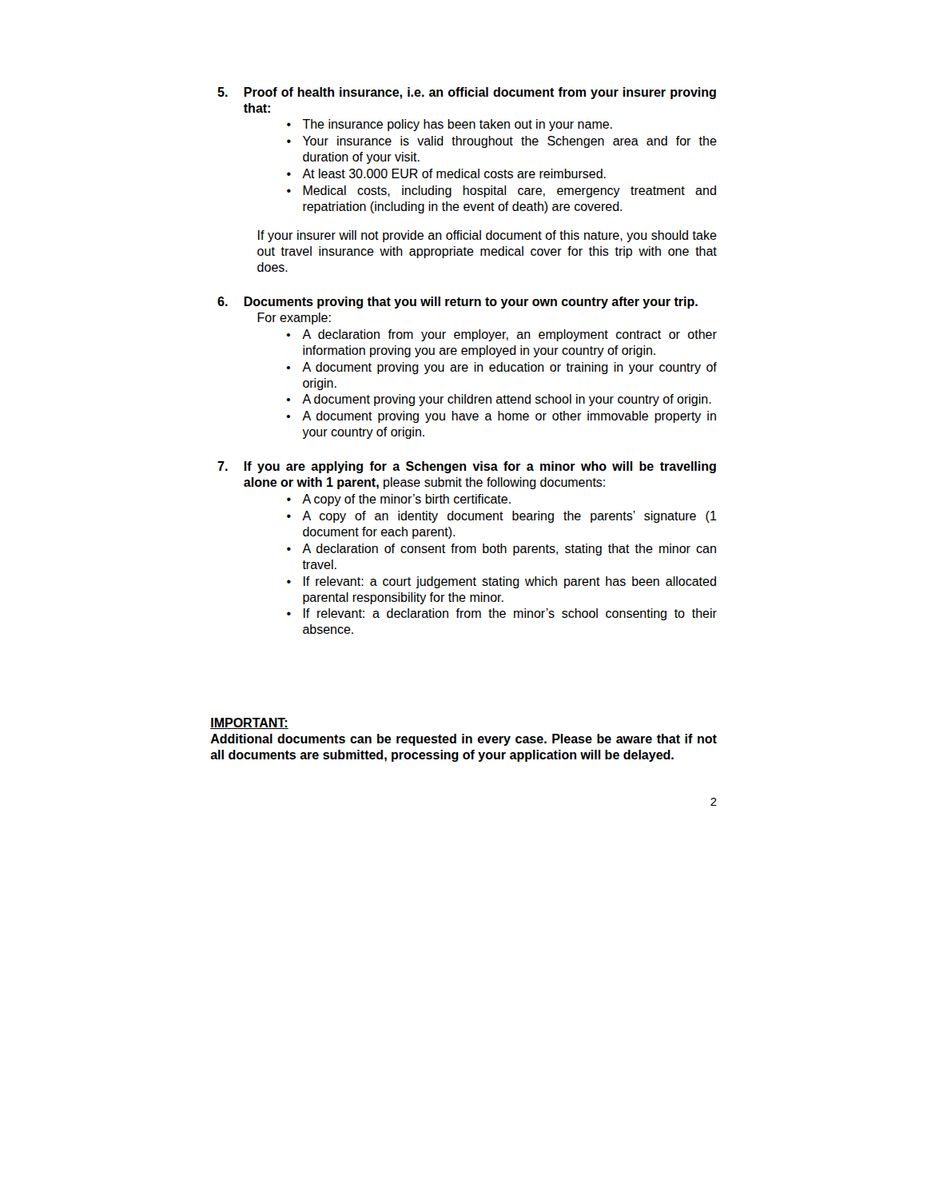Proof of health insurance, i.e. an official document from your insurer proving that:
The insurance policy has been taken out in your name.
Your insurance is valid throughout the Schengen area and for the duration of your visit.
At least 30.000 EUR of medical costs are reimbursed.
Medical costs, including hospital care, emergency treatment and repatriation (including in the event of death) are covered.
If your insurer will not provide an official document of this nature, you should take out travel insurance with appropriate medical cover for this trip with one that does.
Documents proving that you will return to your own country after your trip.
For example:
A declaration from your employer, an employment contract or other information proving you are employed in your country of origin.
A document proving you are in education or training in your country of origin.
A document proving your children attend school in your country of origin.
A document proving you have a home or other immovable property in your country of origin.
If you are applying for a Schengen visa for a minor who will be travelling alone or with 1 parent, please submit the following documents:
A copy of the minor’s birth certificate.
A copy of an identity document bearing the parents’ signature (1 document for each parent).
A declaration of consent from both parents, stating that the minor can travel.
If relevant: a court judgement stating which parent has been allocated parental responsibility for the minor.
If relevant: a declaration from the minor’s school consenting to their absence.
IMPORTANT:
Additional documents can be requested in every case. Please be aware that if not all documents are submitted, processing of your application will be delayed.
2